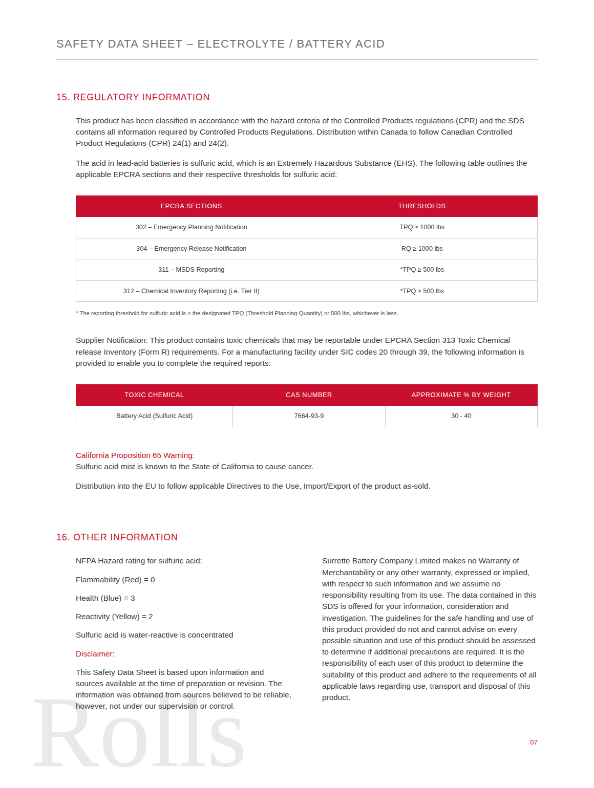Rolls
Safety Data Sheet – Electrolyte / Battery Acid
15. Regulatory Information
This product has been classified in accordance with the hazard criteria of the Controlled Products regulations (CPR) and the SDS contains all information required by Controlled Products Regulations. Distribution within Canada to follow Canadian Controlled Product Regulations (CPR) 24(1) and 24(2).
The acid in lead-acid batteries is sulfuric acid, which is an Extremely Hazardous Substance (EHS). The following table outlines the applicable EPCRA sections and their respective thresholds for sulfuric acid:
| EPCRA Sections | Thresholds |
| --- | --- |
| 302 – Emergency Planning Notification | TPQ ≥ 1000 lbs |
| 304 – Emergency Release Notification | RQ ≥ 1000 lbs |
| 311 – MSDS Reporting | *TPQ ≥ 500 lbs |
| 312 – Chemical Inventory Reporting (i.e. Tier II) | *TPQ ≥ 500 lbs |
* The reporting threshold for sulfuric acid is ≥ the designated TPQ (Threshold Planning Quantity) or 500 lbs, whichever is less.
Supplier Notification: This product contains toxic chemicals that may be reportable under EPCRA Section 313 Toxic Chemical release Inventory (Form R) requirements. For a manufacturing facility under SIC codes 20 through 39, the following information is provided to enable you to complete the required reports:
| Toxic Chemical | CAS Number | Approximate % by Weight |
| --- | --- | --- |
| Battery Acid (Sulfuric Acid) | 7664-93-9 | 30 - 40 |
California Proposition 65 Warning:
Sulfuric acid mist is known to the State of California to cause cancer.
Distribution into the EU to follow applicable Directives to the Use, Import/Export of the product as-sold.
16. Other Information
NFPA Hazard rating for sulfuric acid:
Flammability (Red) = 0
Health (Blue) = 3
Reactivity (Yellow) = 2
Sulfuric acid is water-reactive is concentrated
Disclaimer:
This Safety Data Sheet is based upon information and sources available at the time of preparation or revision. The information was obtained from sources believed to be reliable, however, not under our supervision or control.
Surrette Battery Company Limited makes no Warranty of Merchantability or any other warranty, expressed or implied, with respect to such information and we assume no responsibility resulting from its use. The data contained in this SDS is offered for your information, consideration and investigation. The guidelines for the safe handling and use of this product provided do not and cannot advise on every possible situation and use of this product should be assessed to determine if additional precautions are required. It is the responsibility of each user of this product to determine the suitability of this product and adhere to the requirements of all applicable laws regarding use, transport and disposal of this product.
07